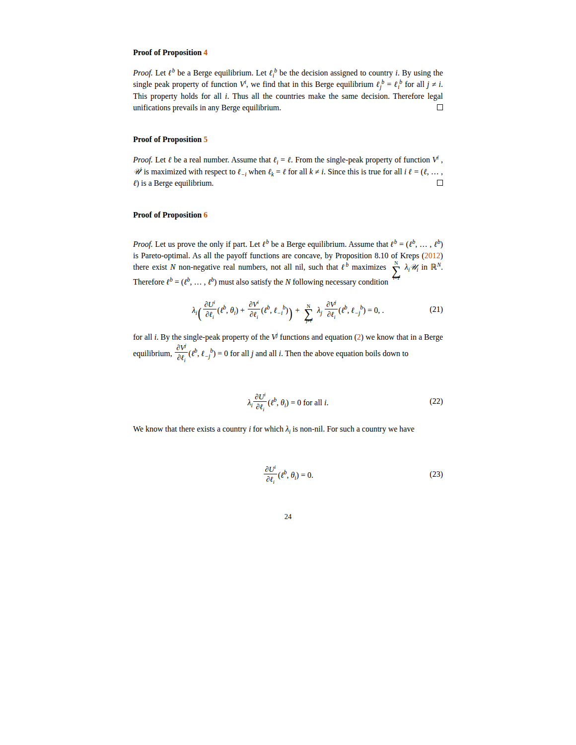Proof of Proposition 4
Proof. Let ℓb be a Berge equilibrium. Let ℓib be the decision assigned to country i. By using the single peak property of function Vi, we find that in this Berge equilibrium ℓjb = ℓib for all j ≠ i. This property holds for all i. Thus all the countries make the same decision. Therefore legal unifications prevails in any Berge equilibrium.
Proof of Proposition 5
Proof. Let ℓ be a real number. Assume that ℓi = ℓ. From the single-peak property of function Vi , 𝒰i is maximized with respect to ℓ−i when ℓk = ℓ for all k ≠ i. Since this is true for all i ℓ = (ℓ, … , ℓ) is a Berge equilibrium.
Proof of Proposition 6
Proof. Let us prove the only if part. Let ℓb be a Berge equilibrium. Assume that ℓb = (ℓb, … , ℓb) is Pareto-optimal. As all the payoff functions are concave, by Proposition 8.10 of Kreps (2012) there exist N non-negative real numbers, not all nil, such that ℓb maximizes N∑i=1 λi𝒰i in ℝN. Therefore ℓb = (ℓb, … , ℓb) must also satisfy the N following necessary condition
λi(∂Ui∂ℓi(ℓb, θi) + ∂Vi∂ℓi(ℓb, ℓ−ib)) + N∑j≠i λj ∂Vj∂ℓi(ℓb, ℓ−jb) = 0, .
(21)
for all i. By the single-peak property of the Vj functions and equation (2) we know that in a Berge equilibrium, ∂Vj∂ℓi(ℓb, ℓ−jb) = 0 for all j and all i. Then the above equation boils down to
λi∂Ui∂ℓi(ℓb, θi) = 0 for all i.
(22)
We know that there exists a country i for which λi is non-nil. For such a country we have
∂Ui∂ℓi(ℓb, θi) = 0.
(23)
24